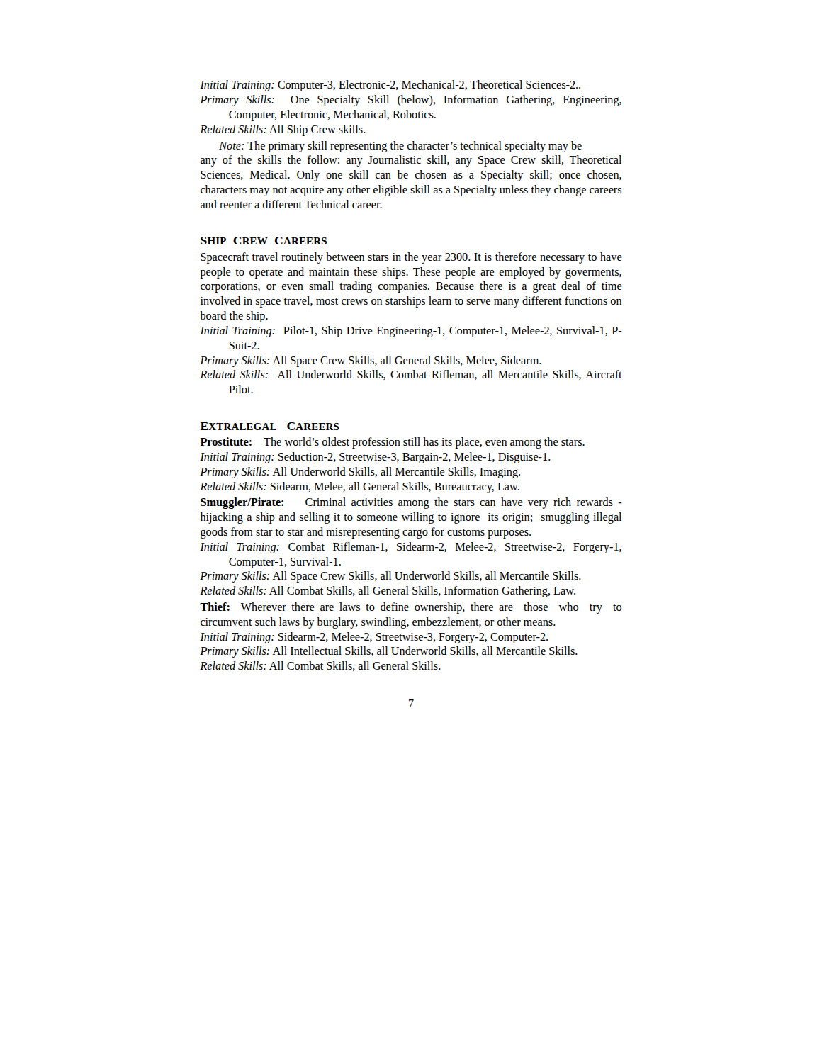Initial Training: Computer-3, Electronic-2, Mechanical-2, Theoretical Sciences-2..
Primary Skills: One Specialty Skill (below), Information Gathering, Engineering, Computer, Electronic, Mechanical, Robotics.
Related Skills: All Ship Crew skills.
Note: The primary skill representing the character’s technical specialty may be
any of the skills the follow: any Journalistic skill, any Space Crew skill, Theoretical Sciences, Medical. Only one skill can be chosen as a Specialty skill; once chosen, characters may not acquire any other eligible skill as a Specialty unless they change careers and reenter a different Technical career.
SHIP CREW CAREERS
Spacecraft travel routinely between stars in the year 2300. It is therefore necessary to have people to operate and maintain these ships. These people are employed by goverments, corporations, or even small trading companies. Because there is a great deal of time involved in space travel, most crews on starships learn to serve many different functions on board the ship.
Initial Training: Pilot-1, Ship Drive Engineering-1, Computer-1, Melee-2, Survival-1, P-Suit-2.
Primary Skills: All Space Crew Skills, all General Skills, Melee, Sidearm.
Related Skills: All Underworld Skills, Combat Rifleman, all Mercantile Skills, Aircraft Pilot.
EXTRALEGAL CAREERS
Prostitute: The world’s oldest profession still has its place, even among the stars.
Initial Training: Seduction-2, Streetwise-3, Bargain-2, Melee-1, Disguise-1.
Primary Skills: All Underworld Skills, all Mercantile Skills, Imaging.
Related Skills: Sidearm, Melee, all General Skills, Bureaucracy, Law.
Smuggler/Pirate: Criminal activities among the stars can have very rich rewards - hijacking a ship and selling it to someone willing to ignore its origin; smuggling illegal goods from star to star and misrepresenting cargo for customs purposes.
Initial Training: Combat Rifleman-1, Sidearm-2, Melee-2, Streetwise-2, Forgery-1, Computer-1, Survival-1.
Primary Skills: All Space Crew Skills, all Underworld Skills, all Mercantile Skills.
Related Skills: All Combat Skills, all General Skills, Information Gathering, Law.
Thief: Wherever there are laws to define ownership, there are those who try to circumvent such laws by burglary, swindling, embezzlement, or other means.
Initial Training: Sidearm-2, Melee-2, Streetwise-3, Forgery-2, Computer-2.
Primary Skills: All Intellectual Skills, all Underworld Skills, all Mercantile Skills.
Related Skills: All Combat Skills, all General Skills.
7